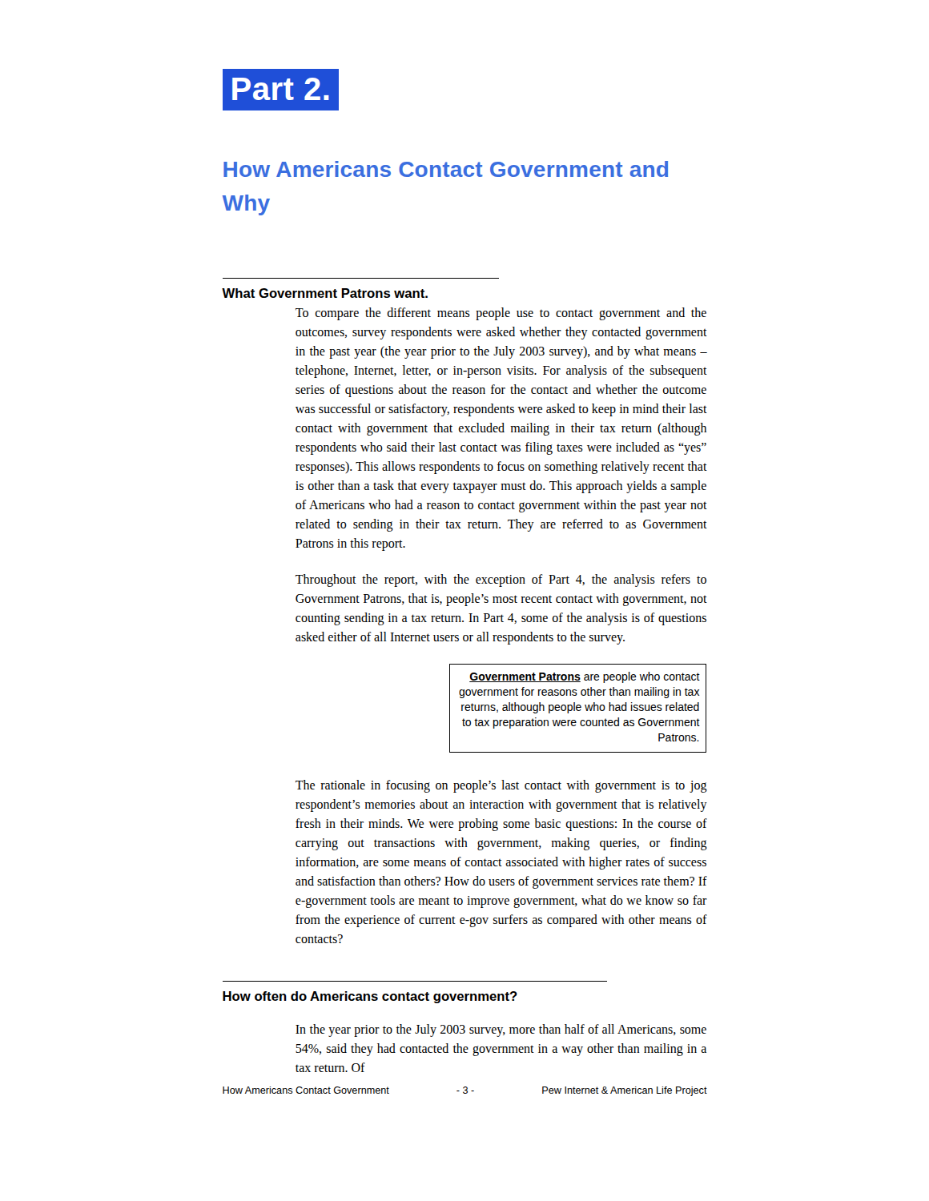Part 2.
How Americans Contact Government and Why
What Government Patrons want.
To compare the different means people use to contact government and the outcomes, survey respondents were asked whether they contacted government in the past year (the year prior to the July 2003 survey), and by what means – telephone, Internet, letter, or in-person visits. For analysis of the subsequent series of questions about the reason for the contact and whether the outcome was successful or satisfactory, respondents were asked to keep in mind their last contact with government that excluded mailing in their tax return (although respondents who said their last contact was filing taxes were included as “yes” responses). This allows respondents to focus on something relatively recent that is other than a task that every taxpayer must do. This approach yields a sample of Americans who had a reason to contact government within the past year not related to sending in their tax return. They are referred to as Government Patrons in this report.
Throughout the report, with the exception of Part 4, the analysis refers to Government Patrons, that is, people’s most recent contact with government, not counting sending in a tax return. In Part 4, some of the analysis is of questions asked either of all Internet users or all respondents to the survey.
Government Patrons are people who contact government for reasons other than mailing in tax returns, although people who had issues related to tax preparation were counted as Government Patrons.
The rationale in focusing on people’s last contact with government is to jog respondent’s memories about an interaction with government that is relatively fresh in their minds. We were probing some basic questions: In the course of carrying out transactions with government, making queries, or finding information, are some means of contact associated with higher rates of success and satisfaction than others? How do users of government services rate them? If e-government tools are meant to improve government, what do we know so far from the experience of current e-gov surfers as compared with other means of contacts?
How often do Americans contact government?
In the year prior to the July 2003 survey, more than half of all Americans, some 54%, said they had contacted the government in a way other than mailing in a tax return. Of
How Americans Contact Government
- 3 -
Pew Internet & American Life Project